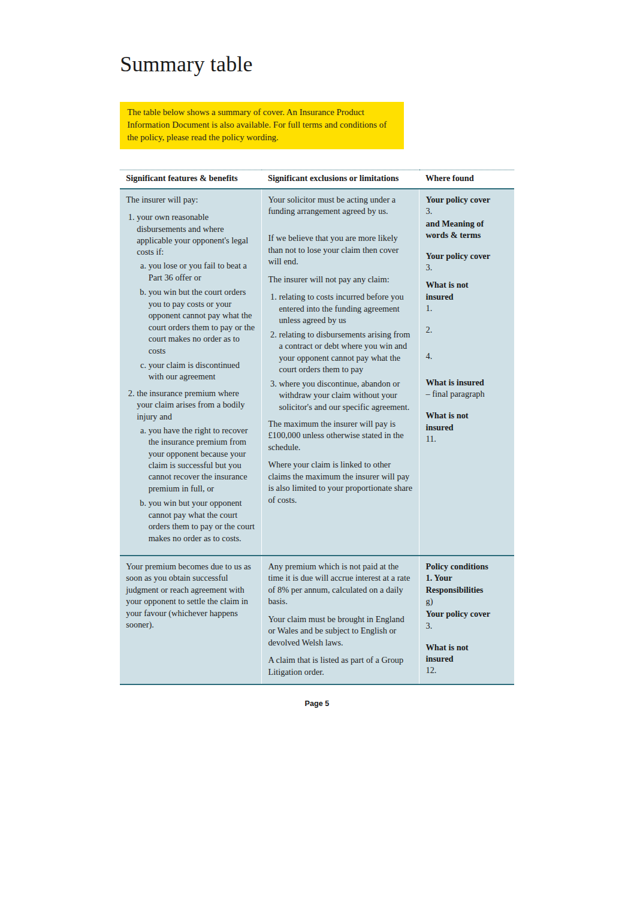Summary table
The table below shows a summary of cover. An Insurance Product Information Document is also available. For full terms and conditions of the policy, please read the policy wording.
| Significant features & benefits | Significant exclusions or limitations | Where found |
| --- | --- | --- |
| The insurer will pay: your own reasonable disbursements and where applicable your opponent's legal costs if: you lose or you fail to beat a Part 36 offer or you win but the court orders you to pay costs or your opponent cannot pay what the court orders them to pay or the court makes no order as to costs your claim is discontinued with our agreement the insurance premium where your claim arises from a bodily injury and you have the right to recover the insurance premium from your opponent because your claim is successful but you cannot recover the insurance premium in full, or you win but your opponent cannot pay what the court orders them to pay or the court makes no order as to costs. | Your solicitor must be acting under a funding arrangement agreed by us. If we believe that you are more likely than not to lose your claim then cover will end. The insurer will not pay any claim: relating to costs incurred before you entered into the funding agreement unless agreed by us relating to disbursements arising from a contract or debt where you win and your opponent cannot pay what the court orders them to pay where you discontinue, abandon or withdraw your claim without your solicitor's and our specific agreement. The maximum the insurer will pay is £100,000 unless otherwise stated in the schedule. Where your claim is linked to other claims the maximum the insurer will pay is also limited to your proportionate share of costs. | Your policy cover 3. and Meaning of words & terms Your policy cover 3. What is not insured 1. 2. 4. What is insured – final paragraph What is not insured 11. |
| Your premium becomes due to us as soon as you obtain successful judgment or reach agreement with your opponent to settle the claim in your favour (whichever happens sooner). | Any premium which is not paid at the time it is due will accrue interest at a rate of 8% per annum, calculated on a daily basis. Your claim must be brought in England or Wales and be subject to English or devolved Welsh laws. A claim that is listed as part of a Group Litigation order. | Policy conditions 1. Your Responsibilities g) Your policy cover 3. What is not insured 12. |
Page 5